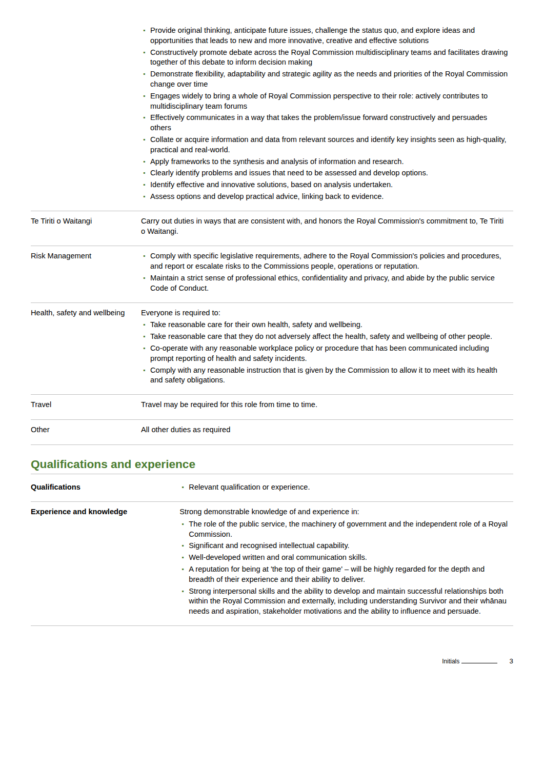| | Provide original thinking, anticipate future issues, challenge the status quo, and explore ideas and opportunities that leads to new and more innovative, creative and effective solutions Constructively promote debate across the Royal Commission multidisciplinary teams and facilitates drawing together of this debate to inform decision making Demonstrate flexibility, adaptability and strategic agility as the needs and priorities of the Royal Commission change over time Engages widely to bring a whole of Royal Commission perspective to their role: actively contributes to multidisciplinary team forums Effectively communicates in a way that takes the problem/issue forward constructively and persuades others Collate or acquire information and data from relevant sources and identify key insights seen as high-quality, practical and real-world. Apply frameworks to the synthesis and analysis of information and research. Clearly identify problems and issues that need to be assessed and develop options. Identify effective and innovative solutions, based on analysis undertaken. Assess options and develop practical advice, linking back to evidence. |
| Te Tiriti o Waitangi | Carry out duties in ways that are consistent with, and honors the Royal Commission's commitment to, Te Tiriti o Waitangi. |
| Risk Management | Comply with specific legislative requirements, adhere to the Royal Commission's policies and procedures, and report or escalate risks to the Commissions people, operations or reputation. Maintain a strict sense of professional ethics, confidentiality and privacy, and abide by the public service Code of Conduct. |
| Health, safety and wellbeing | Everyone is required to: Take reasonable care for their own health, safety and wellbeing. Take reasonable care that they do not adversely affect the health, safety and wellbeing of other people. Co-operate with any reasonable workplace policy or procedure that has been communicated including prompt reporting of health and safety incidents. Comply with any reasonable instruction that is given by the Commission to allow it to meet with its health and safety obligations. |
| Travel | Travel may be required for this role from time to time. |
| Other | All other duties as required |
Qualifications and experience
| Qualifications | Relevant qualification or experience. |
| Experience and knowledge | Strong demonstrable knowledge of and experience in: The role of the public service, the machinery of government and the independent role of a Royal Commission. Significant and recognised intellectual capability. Well-developed written and oral communication skills. A reputation for being at 'the top of their game' – will be highly regarded for the depth and breadth of their experience and their ability to deliver. Strong interpersonal skills and the ability to develop and maintain successful relationships both within the Royal Commission and externally, including understanding Survivor and their whānau needs and aspiration, stakeholder motivations and the ability to influence and persuade. |
Initials 3